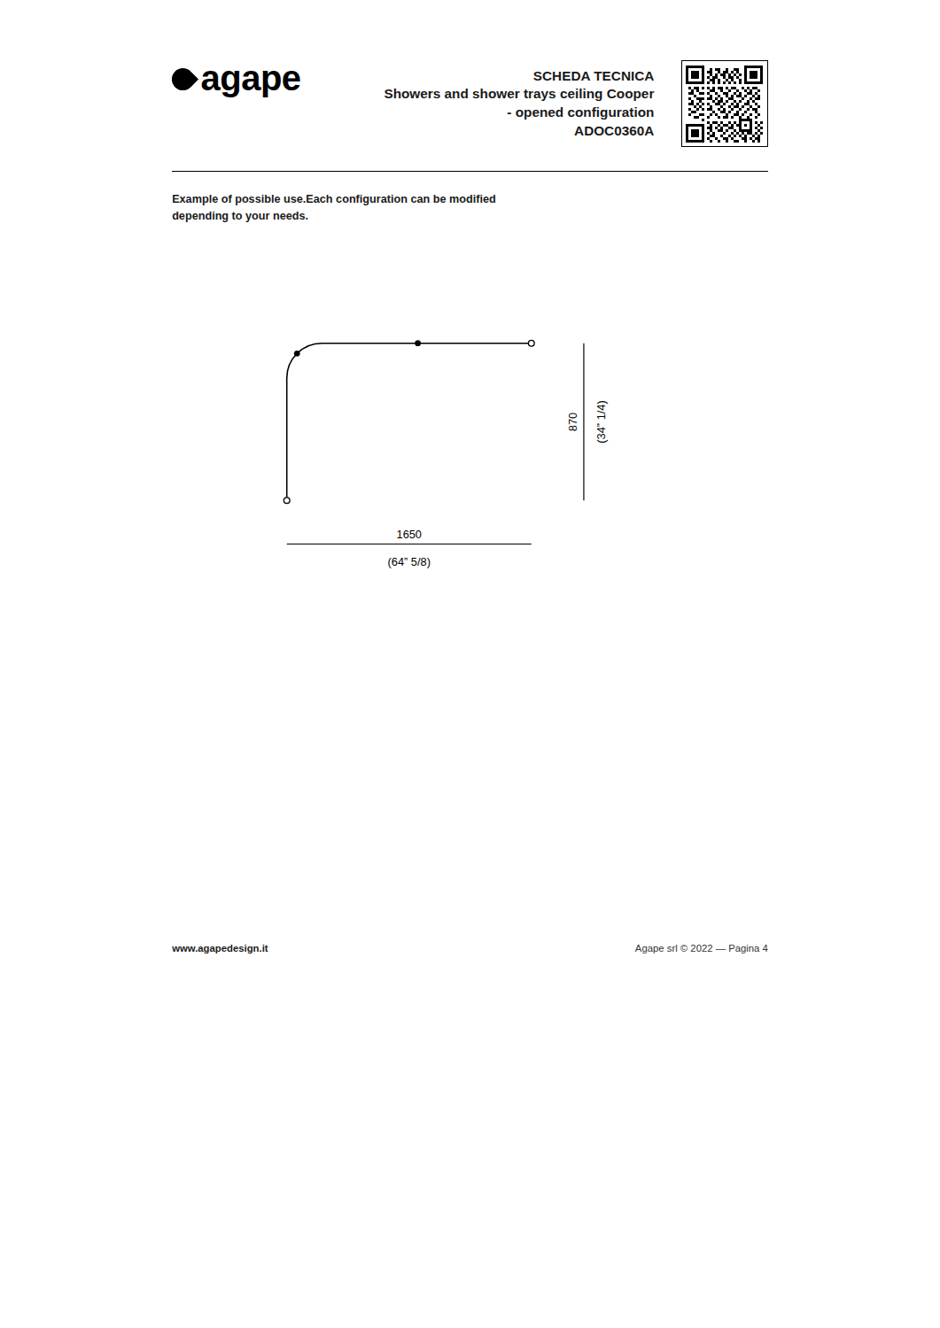agape
SCHEDA TECNICA
Showers and shower trays ceiling Cooper
- opened configuration
ADOC0360A
Example of possible use.Each configuration can be modified
depending to your needs.
1650 (64” 5/8) 870 (34” 1/4)
www.agapedesign.it Agape srl © 2022 — Pagina 4